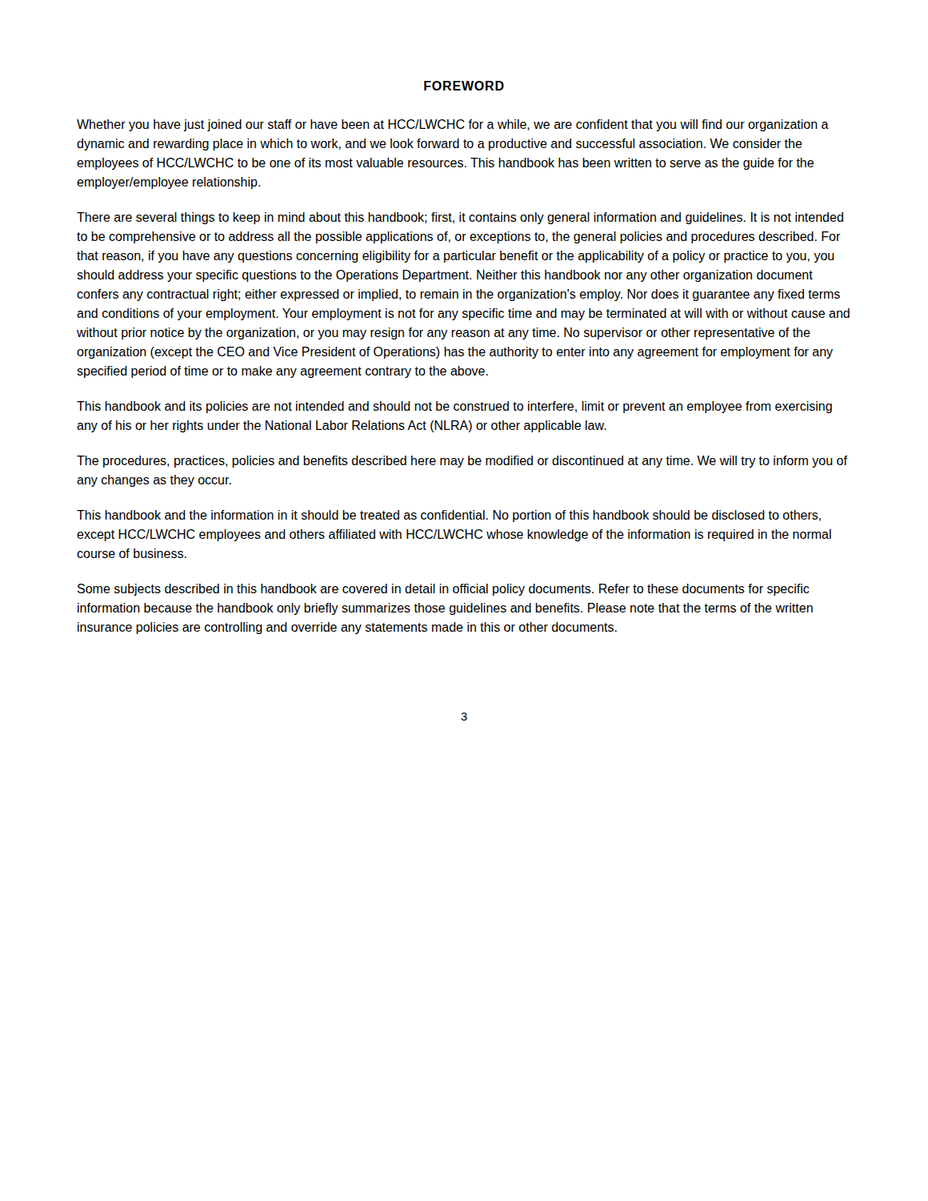FOREWORD
Whether you have just joined our staff or have been at HCC/LWCHC for a while, we are confident that you will find our organization a dynamic and rewarding place in which to work, and we look forward to a productive and successful association. We consider the employees of HCC/LWCHC to be one of its most valuable resources. This handbook has been written to serve as the guide for the employer/employee relationship.
There are several things to keep in mind about this handbook; first, it contains only general information and guidelines. It is not intended to be comprehensive or to address all the possible applications of, or exceptions to, the general policies and procedures described. For that reason, if you have any questions concerning eligibility for a particular benefit or the applicability of a policy or practice to you, you should address your specific questions to the Operations Department. Neither this handbook nor any other organization document confers any contractual right; either expressed or implied, to remain in the organization's employ. Nor does it guarantee any fixed terms and conditions of your employment. Your employment is not for any specific time and may be terminated at will with or without cause and without prior notice by the organization, or you may resign for any reason at any time. No supervisor or other representative of the organization (except the CEO and Vice President of Operations) has the authority to enter into any agreement for employment for any specified period of time or to make any agreement contrary to the above.
This handbook and its policies are not intended and should not be construed to interfere, limit or prevent an employee from exercising any of his or her rights under the National Labor Relations Act (NLRA) or other applicable law.
The procedures, practices, policies and benefits described here may be modified or discontinued at any time. We will try to inform you of any changes as they occur.
This handbook and the information in it should be treated as confidential. No portion of this handbook should be disclosed to others, except HCC/LWCHC employees and others affiliated with HCC/LWCHC whose knowledge of the information is required in the normal course of business.
Some subjects described in this handbook are covered in detail in official policy documents. Refer to these documents for specific information because the handbook only briefly summarizes those guidelines and benefits. Please note that the terms of the written insurance policies are controlling and override any statements made in this or other documents.
3